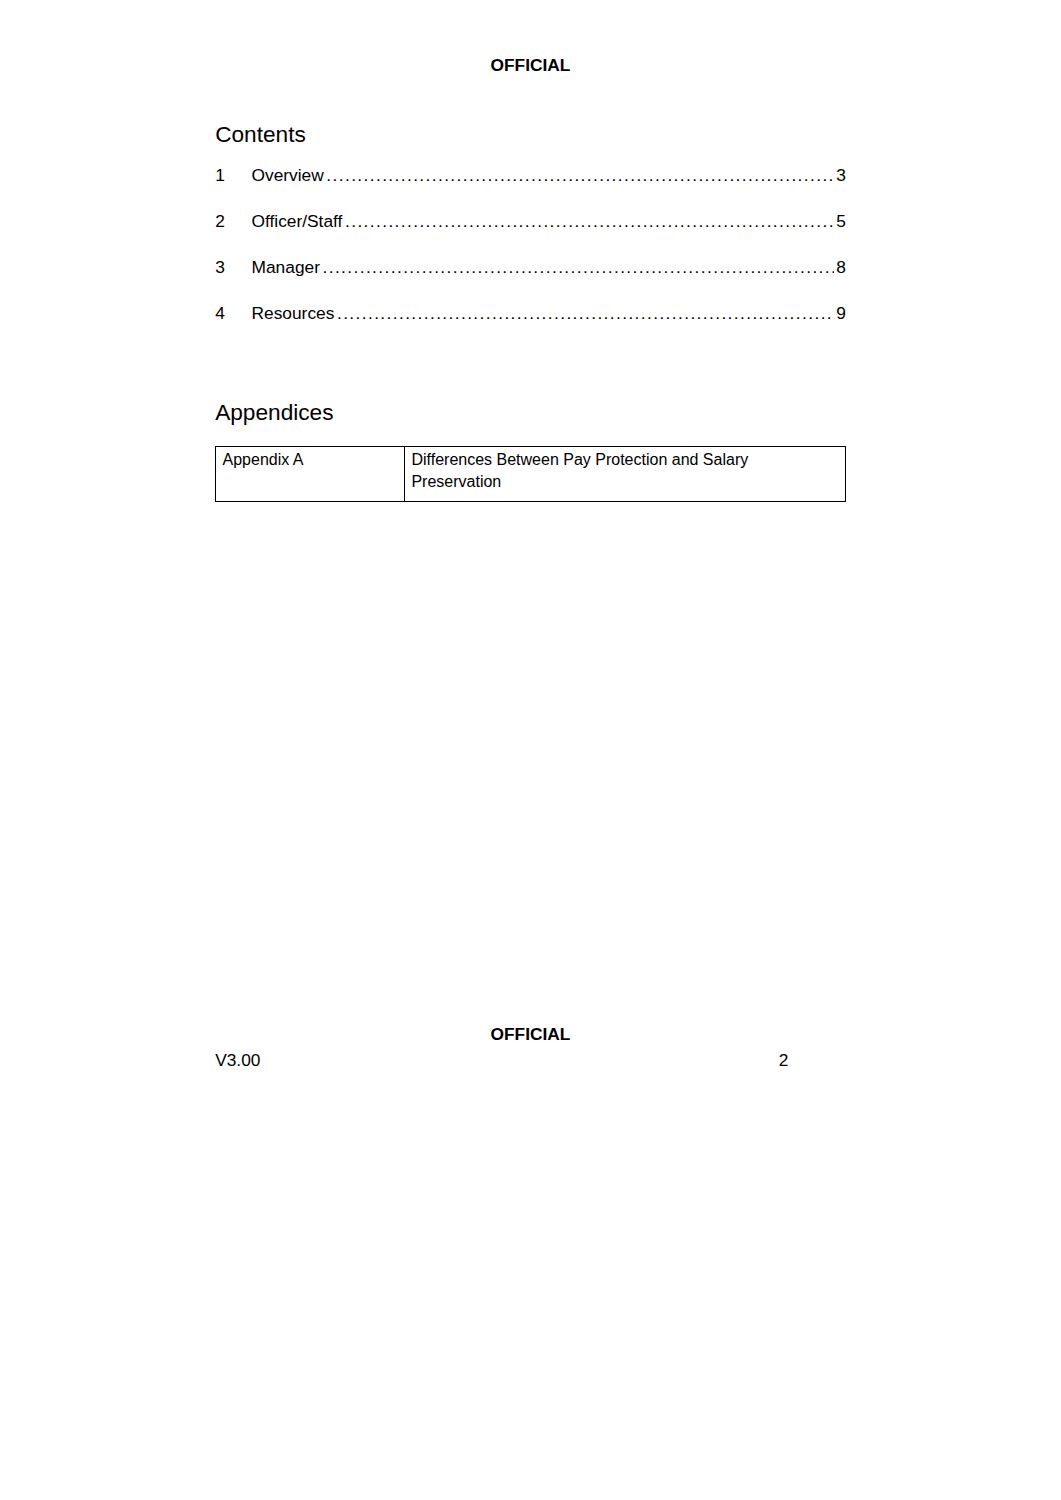OFFICIAL
Contents
1 Overview ........................................................................................................... 3
2 Officer/Staff ....................................................................................................... 5
3 Manager ........................................................................................................... 8
4 Resources ........................................................................................................ 9
Appendices
| Appendix A | Differences Between Pay Protection and Salary Preservation |
OFFICIAL
V3.00
2